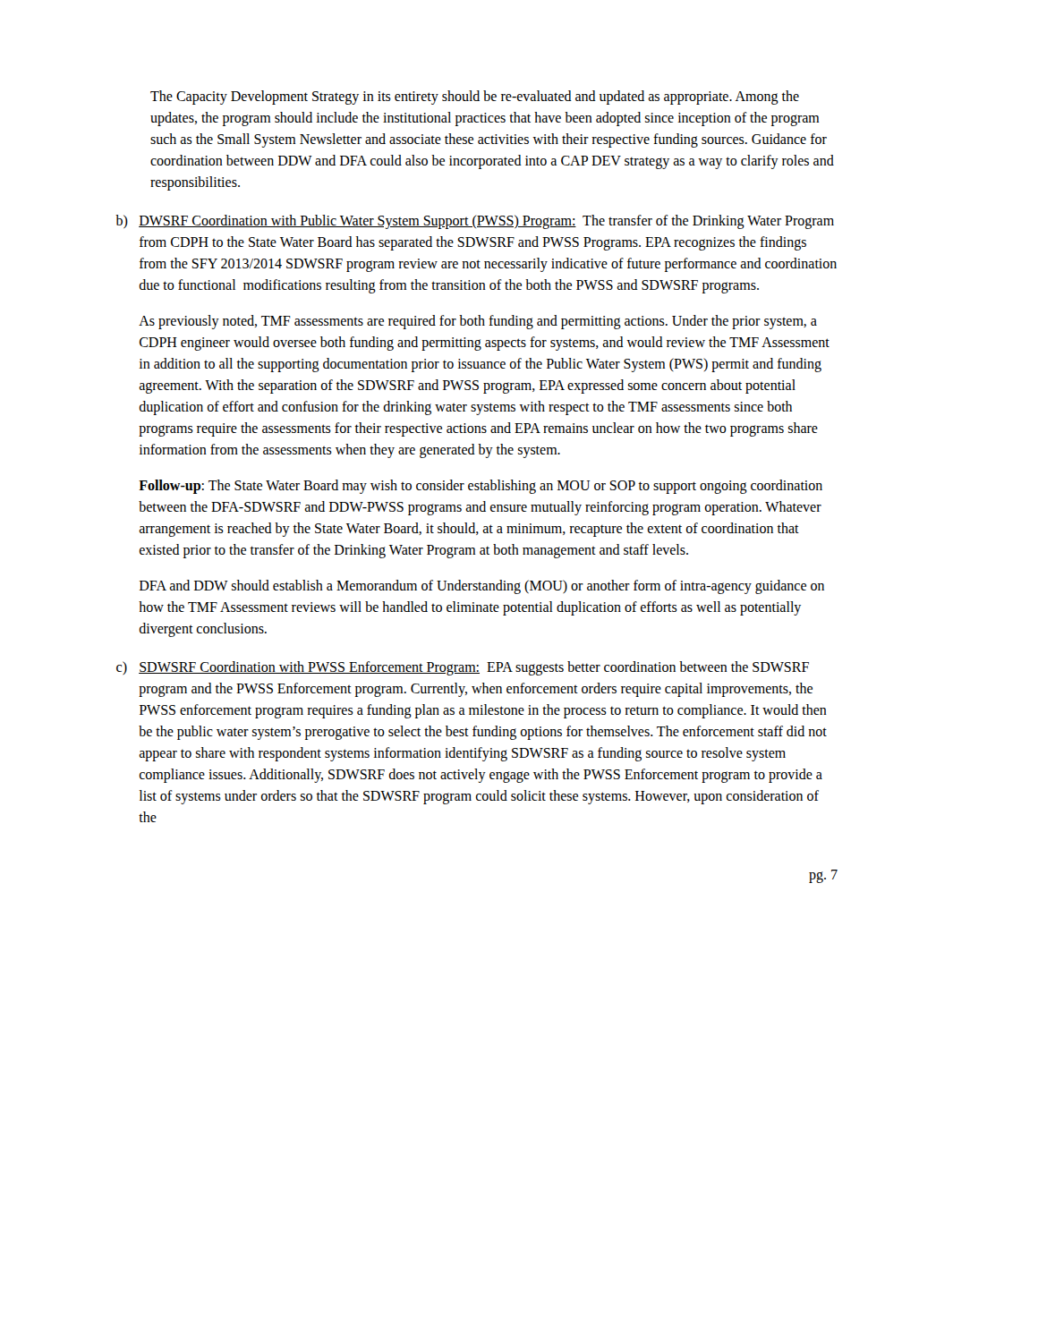The Capacity Development Strategy in its entirety should be re-evaluated and updated as appropriate. Among the updates, the program should include the institutional practices that have been adopted since inception of the program such as the Small System Newsletter and associate these activities with their respective funding sources. Guidance for coordination between DDW and DFA could also be incorporated into a CAP DEV strategy as a way to clarify roles and responsibilities.
b)
DWSRF Coordination with Public Water System Support (PWSS) Program: The transfer of the Drinking Water Program from CDPH to the State Water Board has separated the SDWSRF and PWSS Programs. EPA recognizes the findings from the SFY 2013/2014 SDWSRF program review are not necessarily indicative of future performance and coordination due to functional modifications resulting from the transition of the both the PWSS and SDWSRF programs.
As previously noted, TMF assessments are required for both funding and permitting actions. Under the prior system, a CDPH engineer would oversee both funding and permitting aspects for systems, and would review the TMF Assessment in addition to all the supporting documentation prior to issuance of the Public Water System (PWS) permit and funding agreement. With the separation of the SDWSRF and PWSS program, EPA expressed some concern about potential duplication of effort and confusion for the drinking water systems with respect to the TMF assessments since both programs require the assessments for their respective actions and EPA remains unclear on how the two programs share information from the assessments when they are generated by the system.
Follow-up: The State Water Board may wish to consider establishing an MOU or SOP to support ongoing coordination between the DFA-SDWSRF and DDW-PWSS programs and ensure mutually reinforcing program operation. Whatever arrangement is reached by the State Water Board, it should, at a minimum, recapture the extent of coordination that existed prior to the transfer of the Drinking Water Program at both management and staff levels.
DFA and DDW should establish a Memorandum of Understanding (MOU) or another form of intra-agency guidance on how the TMF Assessment reviews will be handled to eliminate potential duplication of efforts as well as potentially divergent conclusions.
c)
SDWSRF Coordination with PWSS Enforcement Program: EPA suggests better coordination between the SDWSRF program and the PWSS Enforcement program. Currently, when enforcement orders require capital improvements, the PWSS enforcement program requires a funding plan as a milestone in the process to return to compliance. It would then be the public water system’s prerogative to select the best funding options for themselves. The enforcement staff did not appear to share with respondent systems information identifying SDWSRF as a funding source to resolve system compliance issues. Additionally, SDWSRF does not actively engage with the PWSS Enforcement program to provide a list of systems under orders so that the SDWSRF program could solicit these systems. However, upon consideration of the
pg. 7